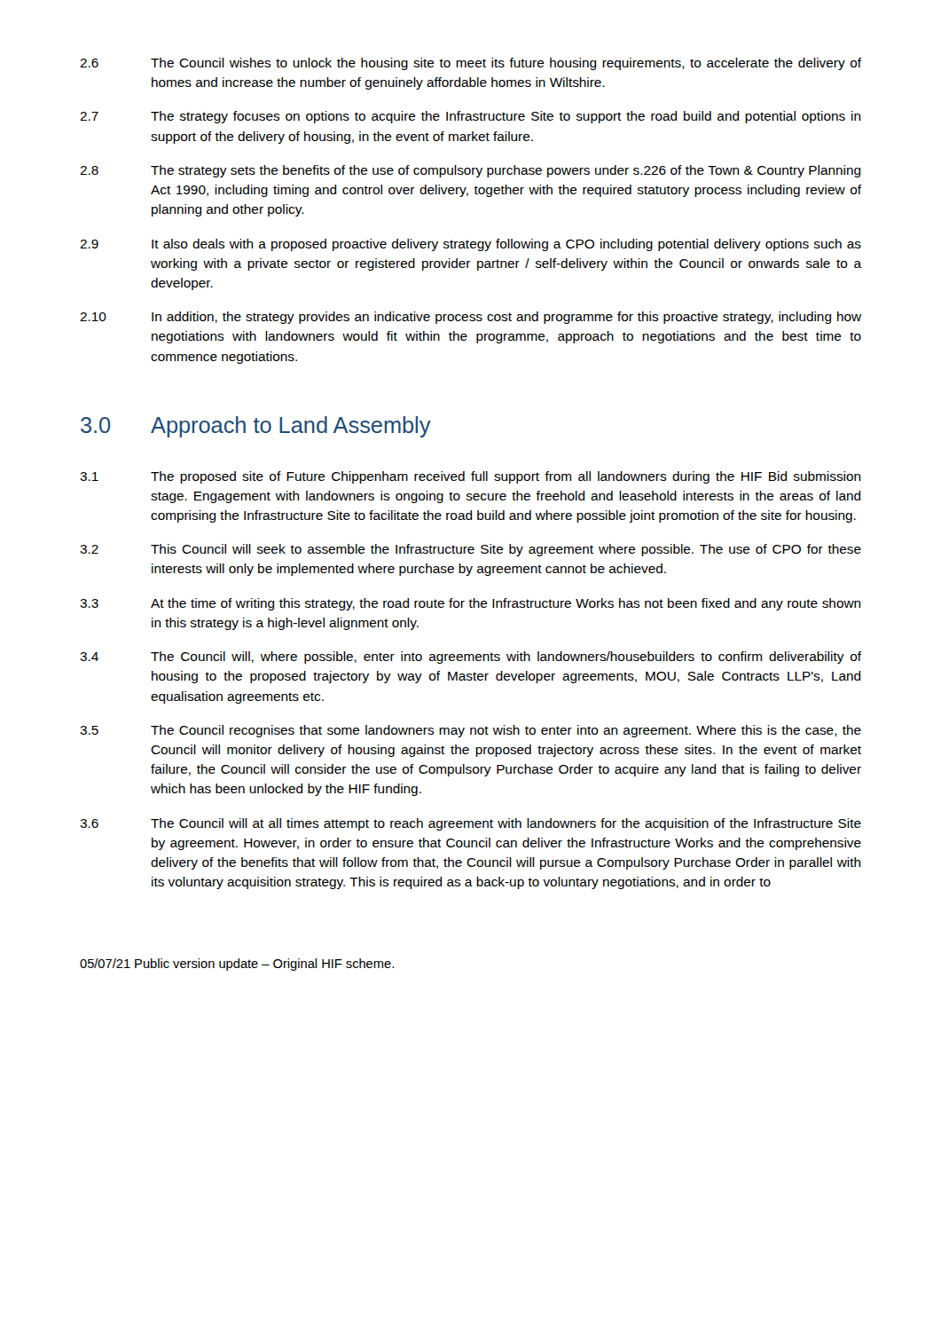2.6
The Council wishes to unlock the housing site to meet its future housing requirements, to accelerate the delivery of homes and increase the number of genuinely affordable homes in Wiltshire.
2.7
The strategy focuses on options to acquire the Infrastructure Site to support the road build and potential options in support of the delivery of housing, in the event of market failure.
2.8
The strategy sets the benefits of the use of compulsory purchase powers under s.226 of the Town & Country Planning Act 1990, including timing and control over delivery, together with the required statutory process including review of planning and other policy.
2.9
It also deals with a proposed proactive delivery strategy following a CPO including potential delivery options such as working with a private sector or registered provider partner / self-delivery within the Council or onwards sale to a developer.
2.10
In addition, the strategy provides an indicative process cost and programme for this proactive strategy, including how negotiations with landowners would fit within the programme, approach to negotiations and the best time to commence negotiations.
3.0 Approach to Land Assembly
3.1
The proposed site of Future Chippenham received full support from all landowners during the HIF Bid submission stage. Engagement with landowners is ongoing to secure the freehold and leasehold interests in the areas of land comprising the Infrastructure Site to facilitate the road build and where possible joint promotion of the site for housing.
3.2
This Council will seek to assemble the Infrastructure Site by agreement where possible. The use of CPO for these interests will only be implemented where purchase by agreement cannot be achieved.
3.3
At the time of writing this strategy, the road route for the Infrastructure Works has not been fixed and any route shown in this strategy is a high-level alignment only.
3.4
The Council will, where possible, enter into agreements with landowners/housebuilders to confirm deliverability of housing to the proposed trajectory by way of Master developer agreements, MOU, Sale Contracts LLP's, Land equalisation agreements etc.
3.5
The Council recognises that some landowners may not wish to enter into an agreement. Where this is the case, the Council will monitor delivery of housing against the proposed trajectory across these sites. In the event of market failure, the Council will consider the use of Compulsory Purchase Order to acquire any land that is failing to deliver which has been unlocked by the HIF funding.
3.6
The Council will at all times attempt to reach agreement with landowners for the acquisition of the Infrastructure Site by agreement. However, in order to ensure that Council can deliver the Infrastructure Works and the comprehensive delivery of the benefits that will follow from that, the Council will pursue a Compulsory Purchase Order in parallel with its voluntary acquisition strategy. This is required as a back-up to voluntary negotiations, and in order to
05/07/21 Public version update – Original HIF scheme.